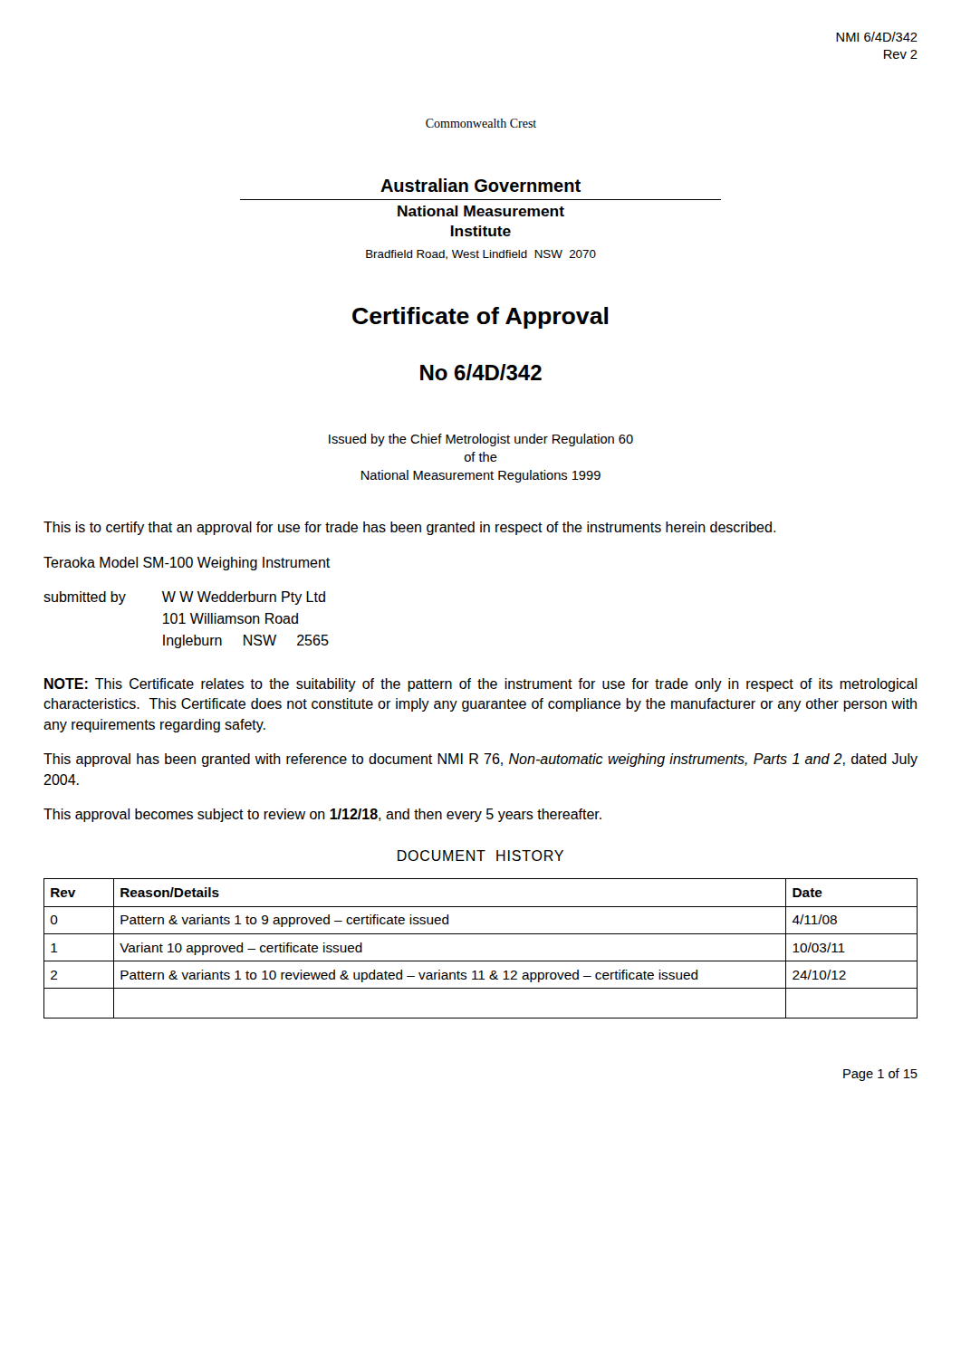NMI 6/4D/342
Rev 2
Australian Government
National Measurement
Institute
Bradfield Road, West Lindfield NSW 2070
Certificate of Approval
No 6/4D/342
Issued by the Chief Metrologist under Regulation 60
of the
National Measurement Regulations 1999
This is to certify that an approval for use for trade has been granted in respect of the instruments herein described.
Teraoka Model SM-100 Weighing Instrument
| submitted by | W W Wedderburn Pty Ltd |
| | 101 Williamson Road |
| | Ingleburn NSW 2565 |
NOTE: This Certificate relates to the suitability of the pattern of the instrument for use for trade only in respect of its metrological characteristics. This Certificate does not constitute or imply any guarantee of compliance by the manufacturer or any other person with any requirements regarding safety.
This approval has been granted with reference to document NMI R 76, Non-automatic weighing instruments, Parts 1 and 2, dated July 2004.
This approval becomes subject to review on 1/12/18, and then every 5 years thereafter.
DOCUMENT HISTORY
| Rev | Reason/Details | Date |
| --- | --- | --- |
| 0 | Pattern & variants 1 to 9 approved – certificate issued | 4/11/08 |
| 1 | Variant 10 approved – certificate issued | 10/03/11 |
| 2 | Pattern & variants 1 to 10 reviewed & updated – variants 11 & 12 approved – certificate issued | 24/10/12 |
Page 1 of 15